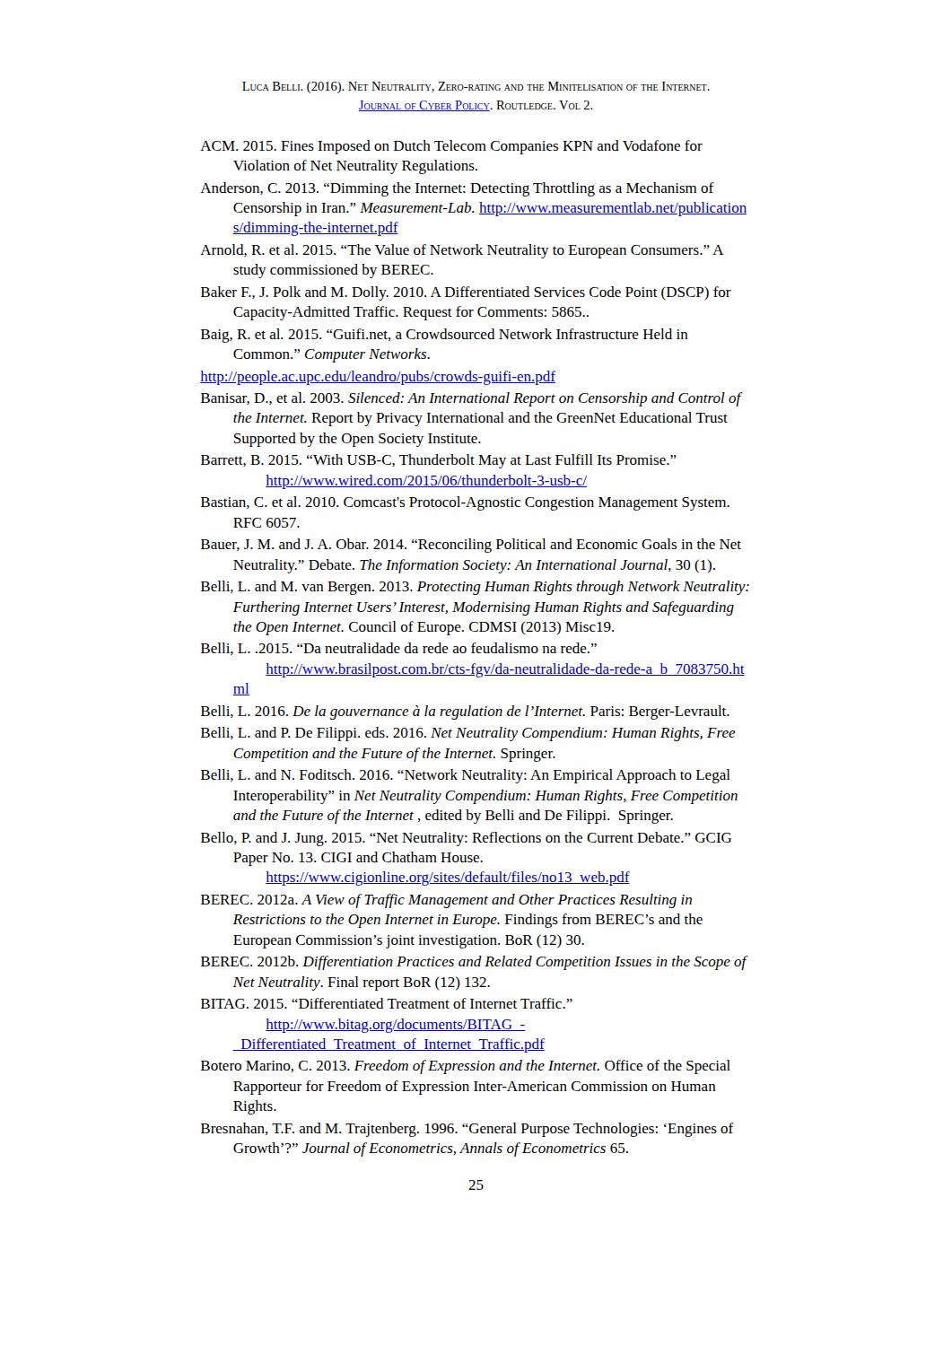Luca Belli. (2016). Net Neutrality, Zero-rating and the Minitelisation of the Internet. Journal of Cyber Policy. Routledge. Vol 2.
ACM. 2015. Fines Imposed on Dutch Telecom Companies KPN and Vodafone for Violation of Net Neutrality Regulations.
Anderson, C. 2013. “Dimming the Internet: Detecting Throttling as a Mechanism of Censorship in Iran.” Measurement-Lab. http://www.measurementlab.net/publications/dimming-the-internet.pdf
Arnold, R. et al. 2015. “The Value of Network Neutrality to European Consumers.” A study commissioned by BEREC.
Baker F., J. Polk and M. Dolly. 2010. A Differentiated Services Code Point (DSCP) for Capacity-Admitted Traffic. Request for Comments: 5865..
Baig, R. et al. 2015. “Guifi.net, a Crowdsourced Network Infrastructure Held in Common.” Computer Networks.
http://people.ac.upc.edu/leandro/pubs/crowds-guifi-en.pdf
Banisar, D., et al. 2003. Silenced: An International Report on Censorship and Control of the Internet. Report by Privacy International and the GreenNet Educational Trust Supported by the Open Society Institute.
Barrett, B. 2015. “With USB-C, Thunderbolt May at Last Fulfill Its Promise.”
http://www.wired.com/2015/06/thunderbolt-3-usb-c/
Bastian, C. et al. 2010. Comcast's Protocol-Agnostic Congestion Management System. RFC 6057.
Bauer, J. M. and J. A. Obar. 2014. “Reconciling Political and Economic Goals in the Net Neutrality.” Debate. The Information Society: An International Journal, 30 (1).
Belli, L. and M. van Bergen. 2013. Protecting Human Rights through Network Neutrality: Furthering Internet Users’ Interest, Modernising Human Rights and Safeguarding the Open Internet. Council of Europe. CDMSI (2013) Misc19.
Belli, L. .2015. “Da neutralidade da rede ao feudalismo na rede.”
http://www.brasilpost.com.br/cts-fgv/da-neutralidade-da-rede-a_b_7083750.html
Belli, L. 2016. De la gouvernance à la regulation de l’Internet. Paris: Berger-Levrault.
Belli, L. and P. De Filippi. eds. 2016. Net Neutrality Compendium: Human Rights, Free Competition and the Future of the Internet. Springer.
Belli, L. and N. Foditsch. 2016. “Network Neutrality: An Empirical Approach to Legal Interoperability” in Net Neutrality Compendium: Human Rights, Free Competition and the Future of the Internet , edited by Belli and De Filippi. Springer.
Bello, P. and J. Jung. 2015. “Net Neutrality: Reflections on the Current Debate.” GCIG Paper No. 13. CIGI and Chatham House.
https://www.cigionline.org/sites/default/files/no13_web.pdf
BEREC. 2012a. A View of Traffic Management and Other Practices Resulting in Restrictions to the Open Internet in Europe. Findings from BEREC’s and the European Commission’s joint investigation. BoR (12) 30.
BEREC. 2012b. Differentiation Practices and Related Competition Issues in the Scope of Net Neutrality. Final report BoR (12) 132.
BITAG. 2015. “Differentiated Treatment of Internet Traffic.”
http://www.bitag.org/documents/BITAG_-
_Differentiated_Treatment_of_Internet_Traffic.pdf
Botero Marino, C. 2013. Freedom of Expression and the Internet. Office of the Special Rapporteur for Freedom of Expression Inter-American Commission on Human Rights.
Bresnahan, T.F. and M. Trajtenberg. 1996. “General Purpose Technologies: ‘Engines of Growth’?” Journal of Econometrics, Annals of Econometrics 65.
25